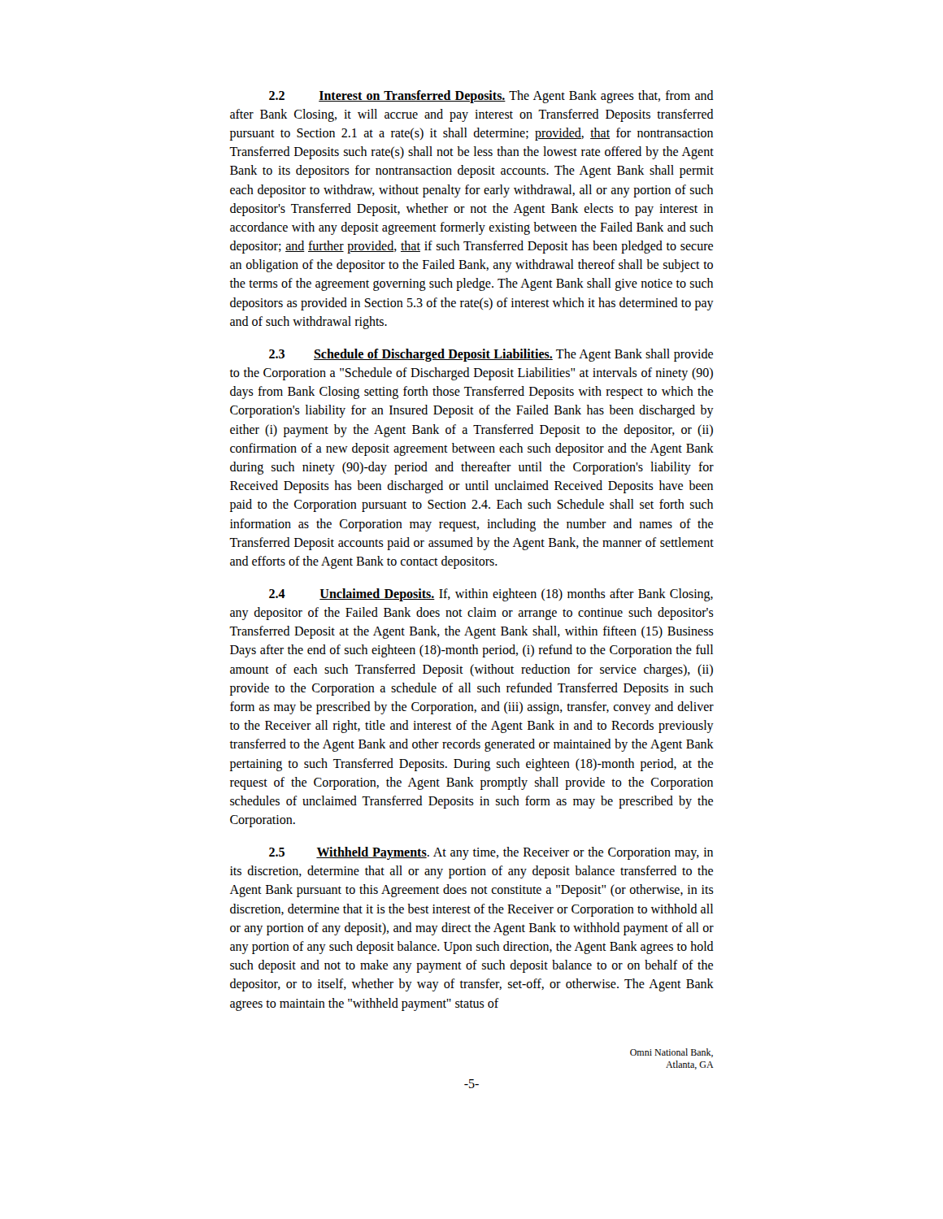2.2 Interest on Transferred Deposits. The Agent Bank agrees that, from and after Bank Closing, it will accrue and pay interest on Transferred Deposits transferred pursuant to Section 2.1 at a rate(s) it shall determine; provided, that for nontransaction Transferred Deposits such rate(s) shall not be less than the lowest rate offered by the Agent Bank to its depositors for nontransaction deposit accounts. The Agent Bank shall permit each depositor to withdraw, without penalty for early withdrawal, all or any portion of such depositor's Transferred Deposit, whether or not the Agent Bank elects to pay interest in accordance with any deposit agreement formerly existing between the Failed Bank and such depositor; and further provided, that if such Transferred Deposit has been pledged to secure an obligation of the depositor to the Failed Bank, any withdrawal thereof shall be subject to the terms of the agreement governing such pledge. The Agent Bank shall give notice to such depositors as provided in Section 5.3 of the rate(s) of interest which it has determined to pay and of such withdrawal rights.
2.3 Schedule of Discharged Deposit Liabilities. The Agent Bank shall provide to the Corporation a "Schedule of Discharged Deposit Liabilities" at intervals of ninety (90) days from Bank Closing setting forth those Transferred Deposits with respect to which the Corporation's liability for an Insured Deposit of the Failed Bank has been discharged by either (i) payment by the Agent Bank of a Transferred Deposit to the depositor, or (ii) confirmation of a new deposit agreement between each such depositor and the Agent Bank during such ninety (90)-day period and thereafter until the Corporation's liability for Received Deposits has been discharged or until unclaimed Received Deposits have been paid to the Corporation pursuant to Section 2.4. Each such Schedule shall set forth such information as the Corporation may request, including the number and names of the Transferred Deposit accounts paid or assumed by the Agent Bank, the manner of settlement and efforts of the Agent Bank to contact depositors.
2.4 Unclaimed Deposits. If, within eighteen (18) months after Bank Closing, any depositor of the Failed Bank does not claim or arrange to continue such depositor's Transferred Deposit at the Agent Bank, the Agent Bank shall, within fifteen (15) Business Days after the end of such eighteen (18)-month period, (i) refund to the Corporation the full amount of each such Transferred Deposit (without reduction for service charges), (ii) provide to the Corporation a schedule of all such refunded Transferred Deposits in such form as may be prescribed by the Corporation, and (iii) assign, transfer, convey and deliver to the Receiver all right, title and interest of the Agent Bank in and to Records previously transferred to the Agent Bank and other records generated or maintained by the Agent Bank pertaining to such Transferred Deposits. During such eighteen (18)-month period, at the request of the Corporation, the Agent Bank promptly shall provide to the Corporation schedules of unclaimed Transferred Deposits in such form as may be prescribed by the Corporation.
2.5 Withheld Payments. At any time, the Receiver or the Corporation may, in its discretion, determine that all or any portion of any deposit balance transferred to the Agent Bank pursuant to this Agreement does not constitute a "Deposit" (or otherwise, in its discretion, determine that it is the best interest of the Receiver or Corporation to withhold all or any portion of any deposit), and may direct the Agent Bank to withhold payment of all or any portion of any such deposit balance. Upon such direction, the Agent Bank agrees to hold such deposit and not to make any payment of such deposit balance to or on behalf of the depositor, or to itself, whether by way of transfer, set-off, or otherwise. The Agent Bank agrees to maintain the "withheld payment" status of
Omni National Bank,
Atlanta, GA
-5-